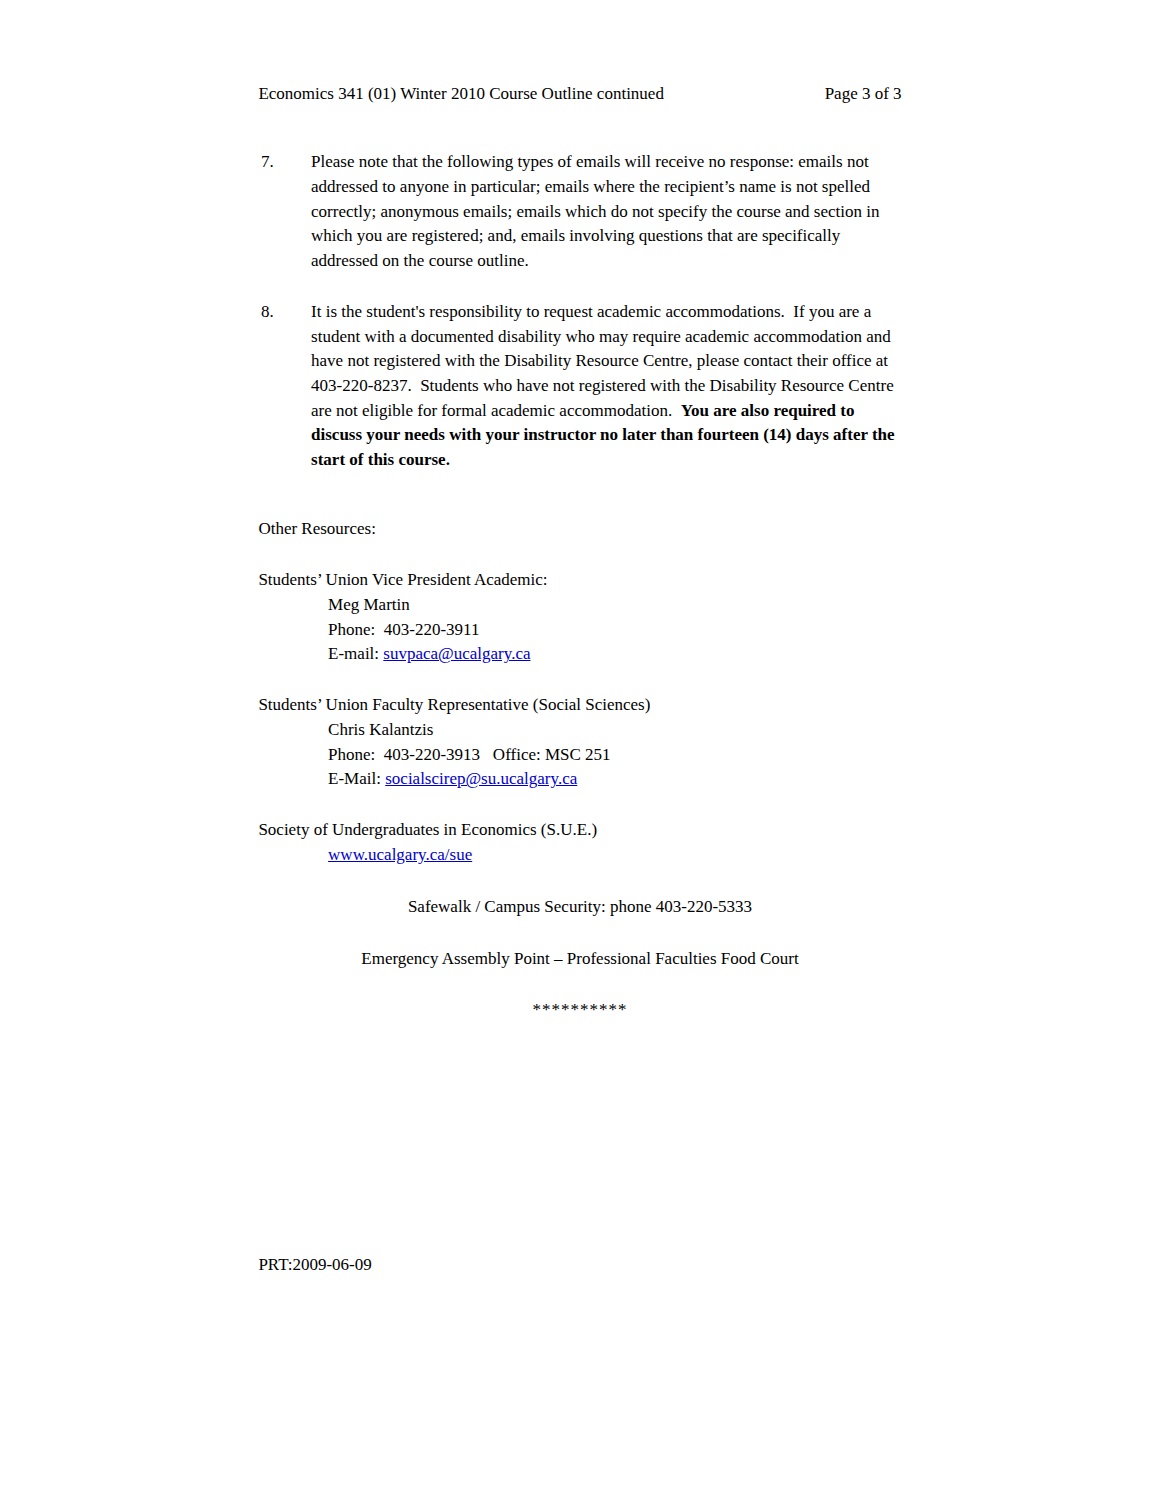Economics 341 (01) Winter 2010 Course Outline continued
Page 3 of 3
7. Please note that the following types of emails will receive no response: emails not addressed to anyone in particular; emails where the recipient’s name is not spelled correctly; anonymous emails; emails which do not specify the course and section in which you are registered; and, emails involving questions that are specifically addressed on the course outline.
8. It is the student's responsibility to request academic accommodations. If you are a student with a documented disability who may require academic accommodation and have not registered with the Disability Resource Centre, please contact their office at 403-220-8237. Students who have not registered with the Disability Resource Centre are not eligible for formal academic accommodation. You are also required to discuss your needs with your instructor no later than fourteen (14) days after the start of this course.
Other Resources:
Students’ Union Vice President Academic:
Meg Martin
Phone: 403-220-3911
E-mail: suvpaca@ucalgary.ca
Students’ Union Faculty Representative (Social Sciences)
Chris Kalantzis
Phone: 403-220-3913 Office: MSC 251
E-Mail: socialscirep@su.ucalgary.ca
Society of Undergraduates in Economics (S.U.E.)
www.ucalgary.ca/sue
Safewalk / Campus Security: phone 403-220-5333
Emergency Assembly Point – Professional Faculties Food Court
**********
PRT:2009-06-09